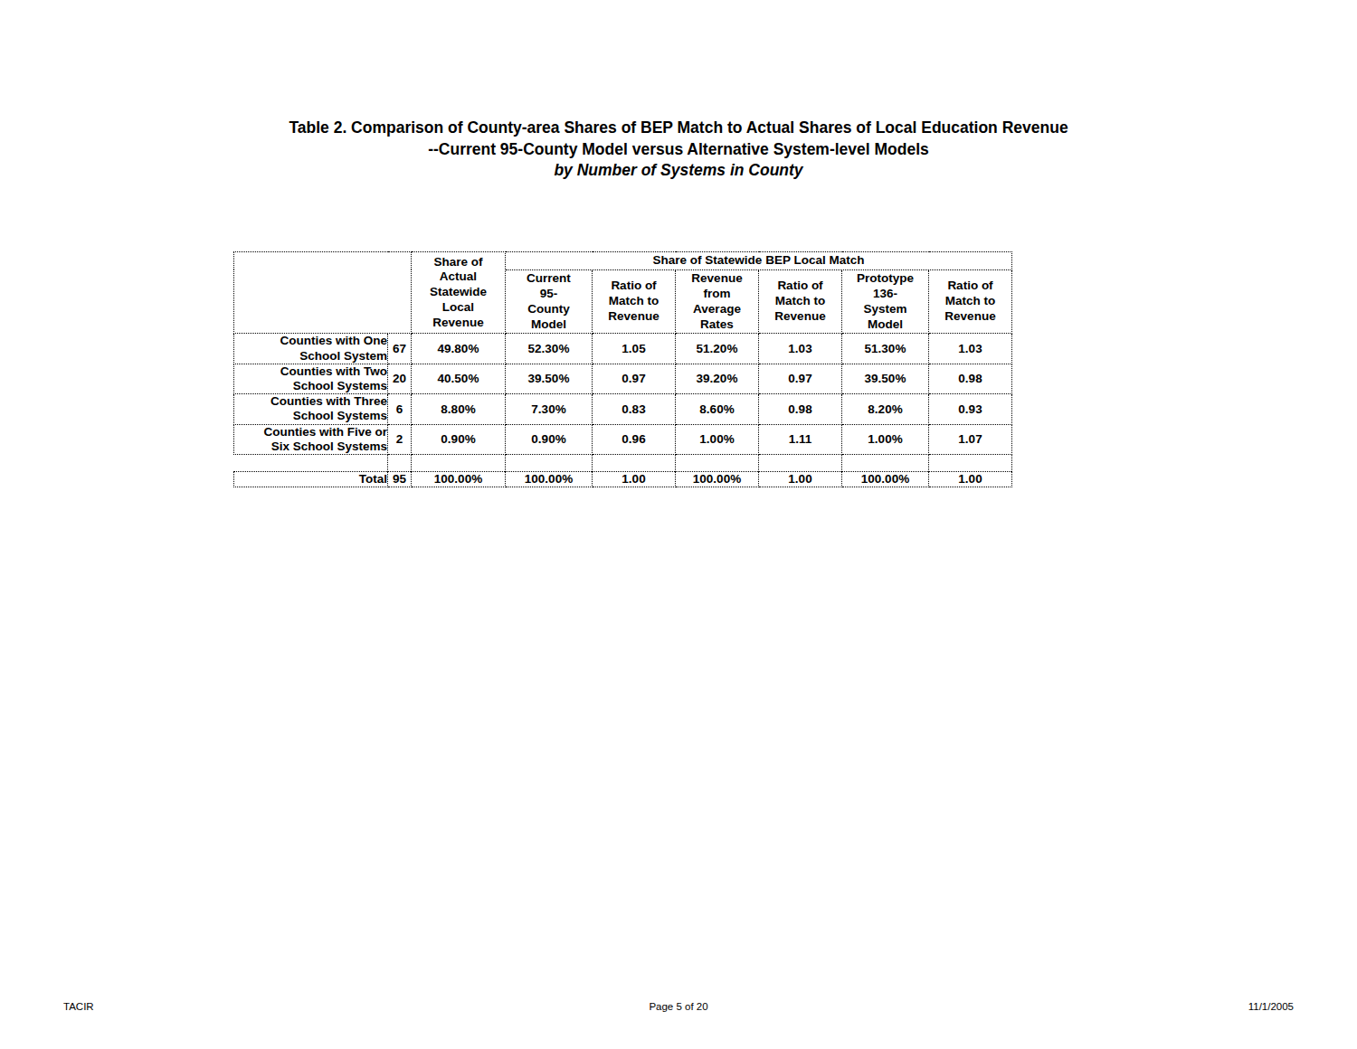Table 2. Comparison of County-area Shares of BEP Match to Actual Shares of Local Education Revenue
--Current 95-County Model versus Alternative System-level Models
by Number of Systems in County
| | Share of Actual Statewide Local Revenue | Share of Statewide BEP Local Match |
| --- | --- | --- |
| Current 95- County Model | Ratio of Match to Revenue | Revenue from Average Rates | Ratio of Match to Revenue | Prototype 136- System Model | Ratio of Match to Revenue |
| Counties with One School System | 67 | 49.80% | 52.30% | 1.05 | 51.20% | 1.03 | 51.30% | 1.03 |
| Counties with Two School Systems | 20 | 40.50% | 39.50% | 0.97 | 39.20% | 0.97 | 39.50% | 0.98 |
| Counties with Three School Systems | 6 | 8.80% | 7.30% | 0.83 | 8.60% | 0.98 | 8.20% | 0.93 |
| Counties with Five or Six School Systems | 2 | 0.90% | 0.90% | 0.96 | 1.00% | 1.11 | 1.00% | 1.07 |
| Total | 95 | 100.00% | 100.00% | 1.00 | 100.00% | 1.00 | 100.00% | 1.00 |
TACIR Page 5 of 20 11/1/2005